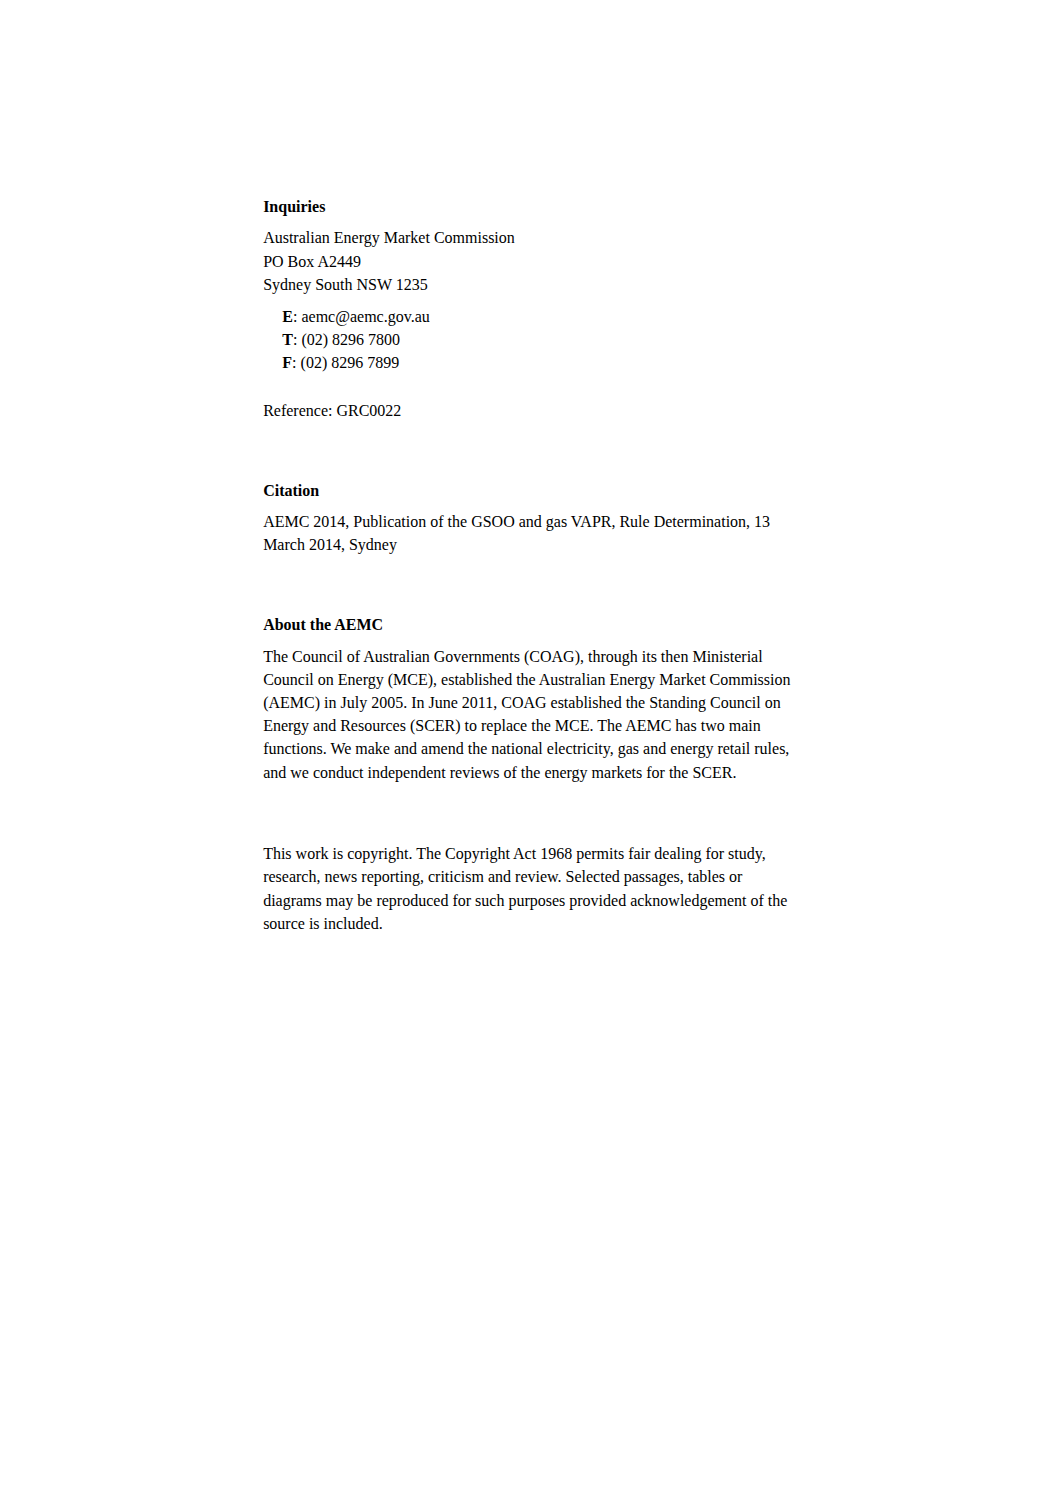Inquiries
Australian Energy Market Commission
PO Box A2449
Sydney South NSW 1235
E: aemc@aemc.gov.au
T: (02) 8296 7800
F: (02) 8296 7899
Reference: GRC0022
Citation
AEMC 2014, Publication of the GSOO and gas VAPR, Rule Determination, 13 March 2014, Sydney
About the AEMC
The Council of Australian Governments (COAG), through its then Ministerial Council on Energy (MCE), established the Australian Energy Market Commission (AEMC) in July 2005. In June 2011, COAG established the Standing Council on Energy and Resources (SCER) to replace the MCE. The AEMC has two main functions. We make and amend the national electricity, gas and energy retail rules, and we conduct independent reviews of the energy markets for the SCER.
This work is copyright. The Copyright Act 1968 permits fair dealing for study, research, news reporting, criticism and review. Selected passages, tables or diagrams may be reproduced for such purposes provided acknowledgement of the source is included.